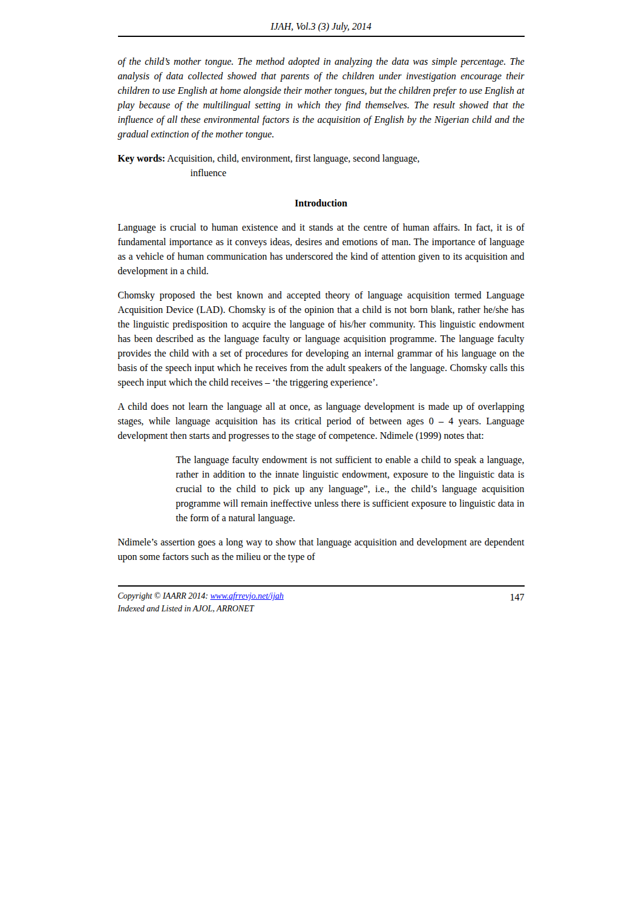IJAH, Vol.3 (3) July, 2014
of the child’s mother tongue. The method adopted in analyzing the data was simple percentage. The analysis of data collected showed that parents of the children under investigation encourage their children to use English at home alongside their mother tongues, but the children prefer to use English at play because of the multilingual setting in which they find themselves. The result showed that the influence of all these environmental factors is the acquisition of English by the Nigerian child and the gradual extinction of the mother tongue.
Key words: Acquisition, child, environment, first language, second language,
influence
Introduction
Language is crucial to human existence and it stands at the centre of human affairs. In fact, it is of fundamental importance as it conveys ideas, desires and emotions of man. The importance of language as a vehicle of human communication has underscored the kind of attention given to its acquisition and development in a child.
Chomsky proposed the best known and accepted theory of language acquisition termed Language Acquisition Device (LAD). Chomsky is of the opinion that a child is not born blank, rather he/she has the linguistic predisposition to acquire the language of his/her community. This linguistic endowment has been described as the language faculty or language acquisition programme. The language faculty provides the child with a set of procedures for developing an internal grammar of his language on the basis of the speech input which he receives from the adult speakers of the language. Chomsky calls this speech input which the child receives – ‘the triggering experience’.
A child does not learn the language all at once, as language development is made up of overlapping stages, while language acquisition has its critical period of between ages 0 – 4 years. Language development then starts and progresses to the stage of competence. Ndimele (1999) notes that:
The language faculty endowment is not sufficient to enable a child to speak a language, rather in addition to the innate linguistic endowment, exposure to the linguistic data is crucial to the child to pick up any language”, i.e., the child’s language acquisition programme will remain ineffective unless there is sufficient exposure to linguistic data in the form of a natural language.
Ndimele’s assertion goes a long way to show that language acquisition and development are dependent upon some factors such as the milieu or the type of
147 Copyright © IAARR 2014: www.afrrevjo.net/ijah Indexed and Listed in AJOL, ARRONET